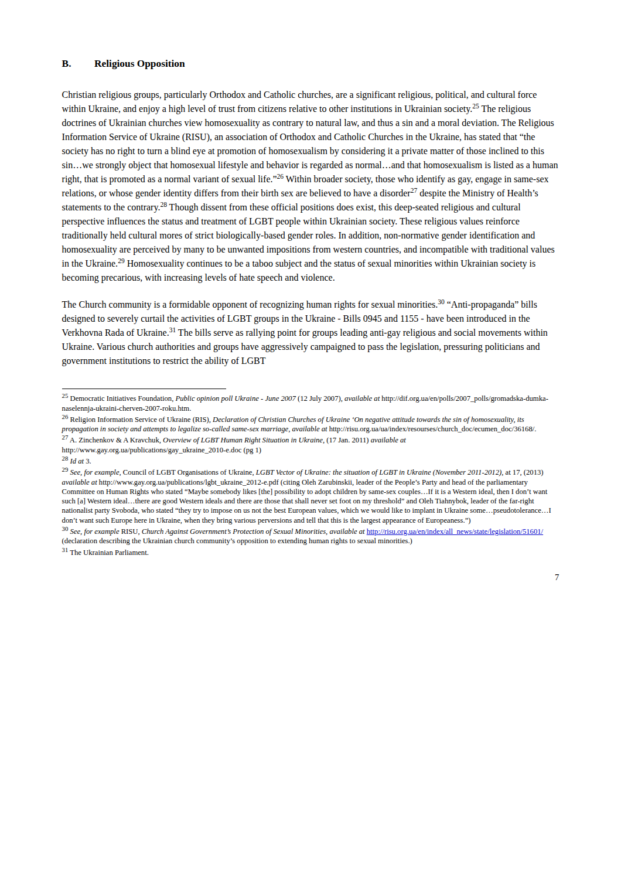B. Religious Opposition
Christian religious groups, particularly Orthodox and Catholic churches, are a significant religious, political, and cultural force within Ukraine, and enjoy a high level of trust from citizens relative to other institutions in Ukrainian society.25 The religious doctrines of Ukrainian churches view homosexuality as contrary to natural law, and thus a sin and a moral deviation. The Religious Information Service of Ukraine (RISU), an association of Orthodox and Catholic Churches in the Ukraine, has stated that “the society has no right to turn a blind eye at promotion of homosexualism by considering it a private matter of those inclined to this sin…we strongly object that homosexual lifestyle and behavior is regarded as normal…and that homosexualism is listed as a human right, that is promoted as a normal variant of sexual life.”26 Within broader society, those who identify as gay, engage in same-sex relations, or whose gender identity differs from their birth sex are believed to have a disorder27 despite the Ministry of Health’s statements to the contrary.28 Though dissent from these official positions does exist, this deep-seated religious and cultural perspective influences the status and treatment of LGBT people within Ukrainian society. These religious values reinforce traditionally held cultural mores of strict biologically-based gender roles. In addition, non-normative gender identification and homosexuality are perceived by many to be unwanted impositions from western countries, and incompatible with traditional values in the Ukraine.29 Homosexuality continues to be a taboo subject and the status of sexual minorities within Ukrainian society is becoming precarious, with increasing levels of hate speech and violence.
The Church community is a formidable opponent of recognizing human rights for sexual minorities.30 “Anti-propaganda” bills designed to severely curtail the activities of LGBT groups in the Ukraine - Bills 0945 and 1155 - have been introduced in the Verkhovna Rada of Ukraine.31 The bills serve as rallying point for groups leading anti-gay religious and social movements within Ukraine. Various church authorities and groups have aggressively campaigned to pass the legislation, pressuring politicians and government institutions to restrict the ability of LGBT
25 Democratic Initiatives Foundation, Public opinion poll Ukraine - June 2007 (12 July 2007), available at http://dif.org.ua/en/polls/2007_polls/gromadska-dumka-naselennja-ukraini-cherven-2007-roku.htm.
26 Religion Information Service of Ukraine (RIS), Declaration of Christian Churches of Ukraine ‘On negative attitude towards the sin of homosexuality, its propagation in society and attempts to legalize so-called same-sex marriage, available at http://risu.org.ua/ua/index/resourses/church_doc/ecumen_doc/36168/.
27 A. Zinchenkov & A Kravchuk, Overview of LGBT Human Right Situation in Ukraine, (17 Jan. 2011) available at http://www.gay.org.ua/publications/gay_ukraine_2010-e.doc (pg 1)
28 Id at 3.
29 See, for example, Council of LGBT Organisations of Ukraine, LGBT Vector of Ukraine: the situation of LGBT in Ukraine (November 2011-2012), at 17, (2013) available at http://www.gay.org.ua/publications/lgbt_ukraine_2012-e.pdf (citing Oleh Zarubinskii, leader of the People’s Party and head of the parliamentary Committee on Human Rights who stated “Maybe somebody likes [the] possibility to adopt children by same-sex couples…If it is a Western ideal, then I don’t want such [a] Western ideal…there are good Western ideals and there are those that shall never set foot on my threshold” and Oleh Tiahnybok, leader of the far-right nationalist party Svoboda, who stated “they try to impose on us not the best European values, which we would like to implant in Ukraine some…pseudotolerance…I don’t want such Europe here in Ukraine, when they bring various perversions and tell that this is the largest appearance of Europeaness.”)
30 See, for example RISU, Church Against Government’s Protection of Sexual Minorities, available at http://risu.org.ua/en/index/all_news/state/legislation/51601/ (declaration describing the Ukrainian church community’s opposition to extending human rights to sexual minorities.)
31 The Ukrainian Parliament.
7